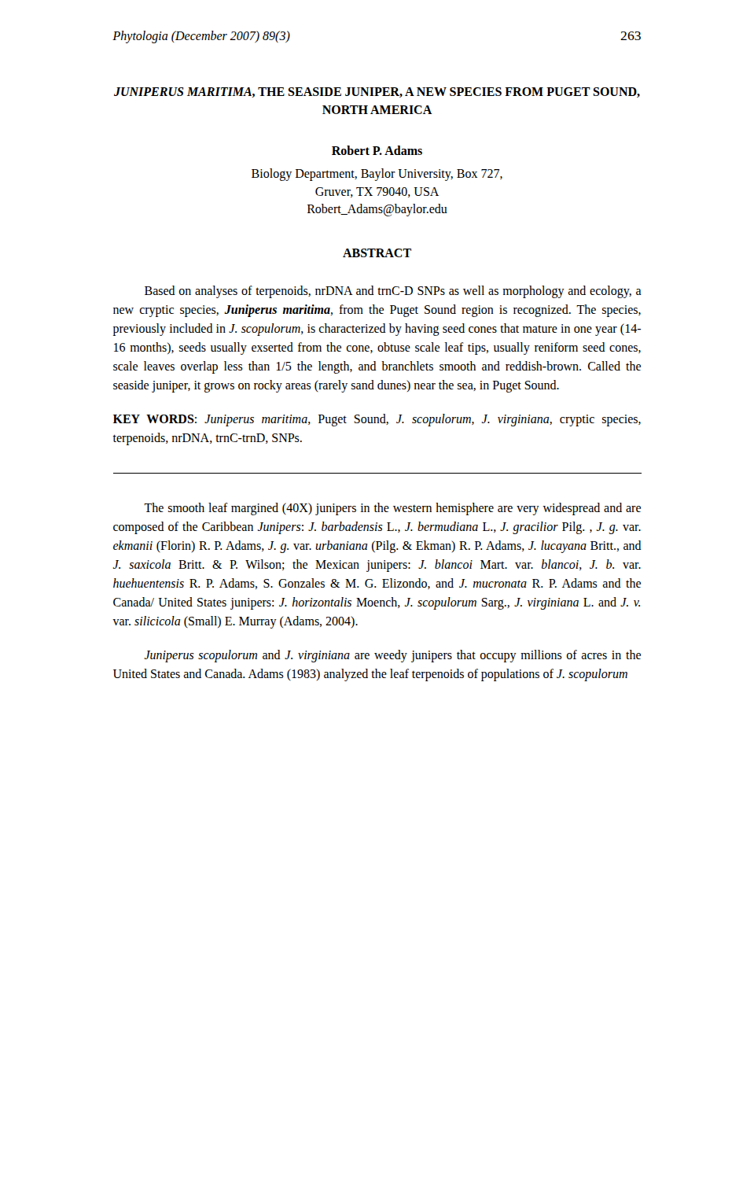Phytologia (December 2007) 89(3) 263
Juniperus maritima, the Seaside Juniper, a New Species from Puget Sound, North America
Robert P. Adams
Biology Department, Baylor University, Box 727,
Gruver, TX 79040, USA
Robert_Adams@baylor.edu
Abstract
Based on analyses of terpenoids, nrDNA and trnC-D SNPs as well as morphology and ecology, a new cryptic species, Juniperus maritima, from the Puget Sound region is recognized. The species, previously included in J. scopulorum, is characterized by having seed cones that mature in one year (14-16 months), seeds usually exserted from the cone, obtuse scale leaf tips, usually reniform seed cones, scale leaves overlap less than 1/5 the length, and branchlets smooth and reddish-brown. Called the seaside juniper, it grows on rocky areas (rarely sand dunes) near the sea, in Puget Sound.
KEY WORDS: Juniperus maritima, Puget Sound, J. scopulorum, J. virginiana, cryptic species, terpenoids, nrDNA, trnC-trnD, SNPs.
The smooth leaf margined (40X) junipers in the western hemisphere are very widespread and are composed of the Caribbean Junipers: J. barbadensis L., J. bermudiana L., J. gracilior Pilg. , J. g. var. ekmanii (Florin) R. P. Adams, J. g. var. urbaniana (Pilg. & Ekman) R. P. Adams, J. lucayana Britt., and J. saxicola Britt. & P. Wilson; the Mexican junipers: J. blancoi Mart. var. blancoi, J. b. var. huehuentensis R. P. Adams, S. Gonzales & M. G. Elizondo, and J. mucronata R. P. Adams and the Canada/ United States junipers: J. horizontalis Moench, J. scopulorum Sarg., J. virginiana L. and J. v. var. silicicola (Small) E. Murray (Adams, 2004).
Juniperus scopulorum and J. virginiana are weedy junipers that occupy millions of acres in the United States and Canada. Adams (1983) analyzed the leaf terpenoids of populations of J. scopulorum